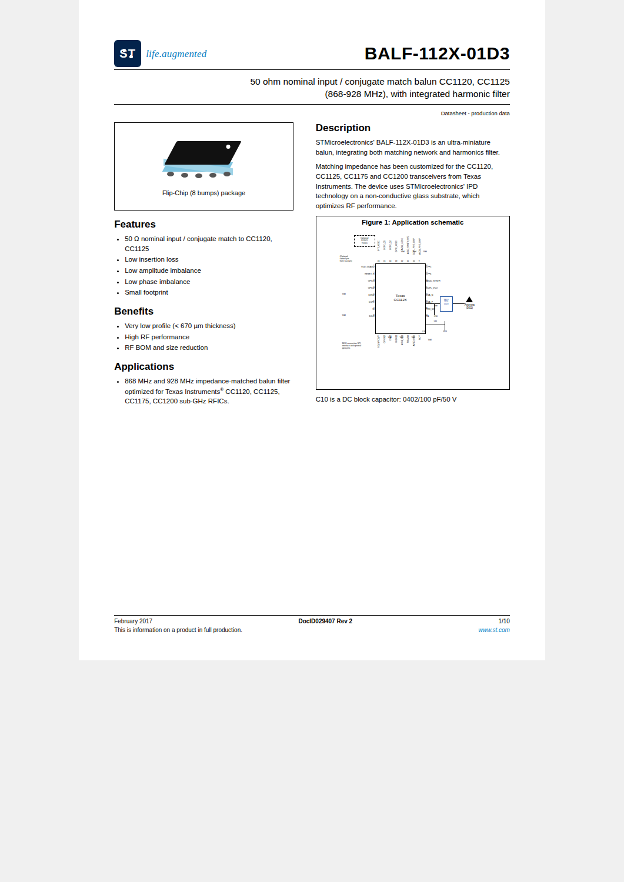life.augmented
BALF-112X-01D3
50 ohm nominal input / conjugate match balun CC1120, CC1125
(868-928 MHz), with integrated harmonic filter
Datasheet - production data
Flip-Chip (8 bumps) package
Features
50 Ω nominal input / conjugate match to CC1120, CC1125
Low insertion loss
Low amplitude imbalance
Low phase imbalance
Small footprint
Benefits
Very low profile (< 670 µm thickness)
High RF performance
RF BOM and size reduction
Applications
868 MHz and 928 MHz impedance-matched balun filter optimized for Texas Instruments® CC1120, CC1125, CC1175, CC1200 sub-GHz RFICs.
Description
STMicroelectronics' BALF-112X-01D3 is an ultra-miniature balun, integrating both matching network and harmonics filter.
Matching impedance has been customized for the CC1120, CC1125, CC1175 and CC1200 transceivers from Texas Instruments. The device uses STMicroelectronics' IPD technology on a non-conductive glass substrate, which optimizes RF performance.
Figure 1: Application schematic
Optional
XOSC/
TCXO
(Optional
control pin
from CC1121)
Texas
CC112X
VDD_GUARD
RESET_N
GPIO3
GPIO2
DVDD
DCPL
SI
SCLK
1
2
3
4
5
6
7
8
LPF5
LPF6
AVDD_SYNTH
DCPL_VCO
LNA_N
LNA_P
TRX_SW
PA
24
23
22
21
20
19
18
17
SVT_XOSC
XOSC_Q1
XOSC_Q2
GPIO_XOSC
AVDD_XOSC
AVDD_SYNTH_PFD
DCPL_PRE_CHIP
AVDD_PRE_CHIP
16
15
14
13
12
11
10
9
SO (GPIO1)
GPIO0
CSn
DVDD
AVDD_IF
RBIAS
AVDD_RF
NC
0
15
14
13
12
11
10
9
MCU connection SPI
interface and optional
gpio pins
Vdd
Vdd
Vdd
Vdd
Vdd
Vdd
Vdd
Vdd
BALF
112X
01D3
Antenna
(50Ω)
C10
L11
C44
R13
Vdd
Vdd
C10 is a DC block capacitor: 0402/100 pF/50 V
February 2017
DocID029407 Rev 2
1/10
This is information on a product in full production.
www.st.com